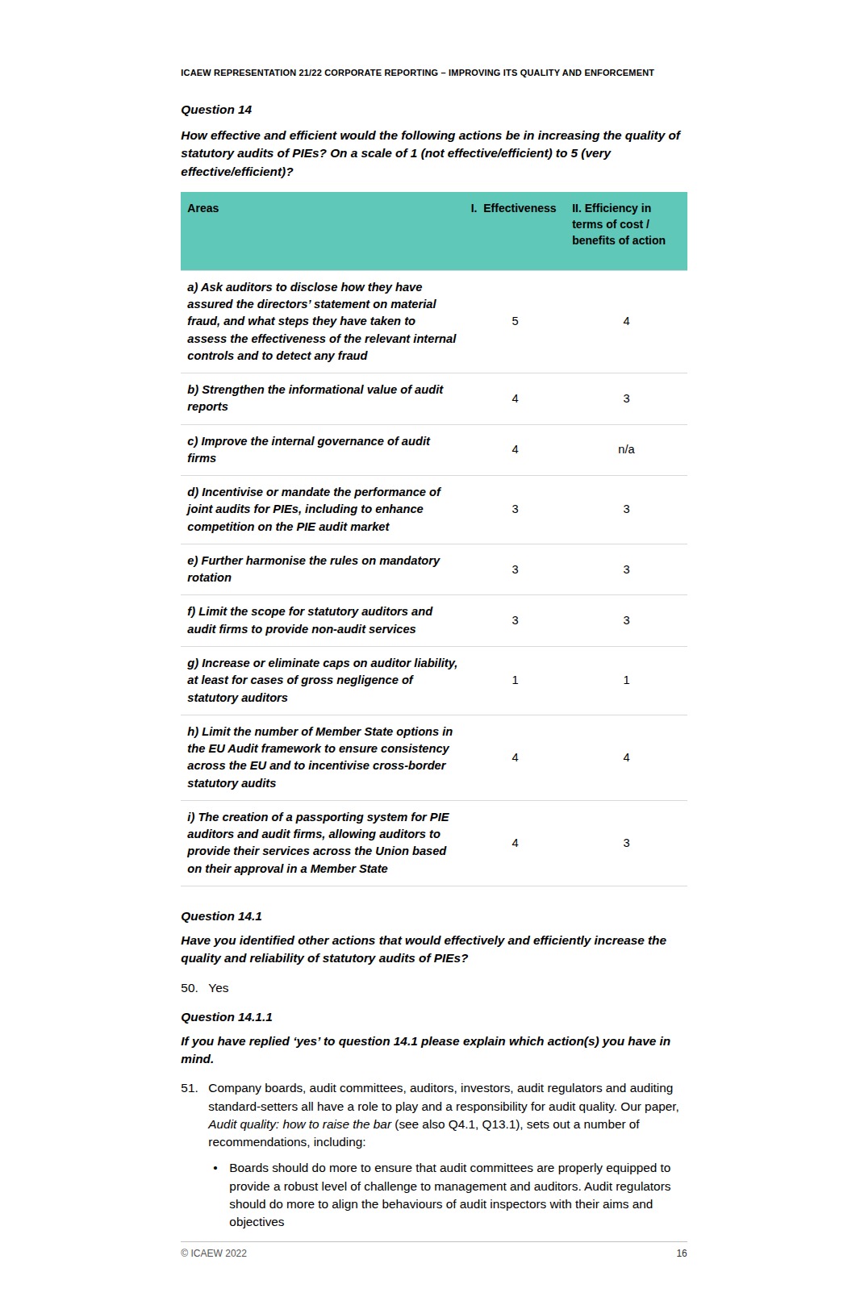ICAEW REPRESENTATION 21/22 CORPORATE REPORTING – IMPROVING ITS QUALITY AND ENFORCEMENT
Question 14
How effective and efficient would the following actions be in increasing the quality of statutory audits of PIEs? On a scale of 1 (not effective/efficient) to 5 (very effective/efficient)?
| Areas | I. Effectiveness | II. Efficiency in terms of cost / benefits of action |
| --- | --- | --- |
| a) Ask auditors to disclose how they have assured the directors’ statement on material fraud, and what steps they have taken to assess the effectiveness of the relevant internal controls and to detect any fraud | 5 | 4 |
| b) Strengthen the informational value of audit reports | 4 | 3 |
| c) Improve the internal governance of audit firms | 4 | n/a |
| d) Incentivise or mandate the performance of joint audits for PIEs, including to enhance competition on the PIE audit market | 3 | 3 |
| e) Further harmonise the rules on mandatory rotation | 3 | 3 |
| f) Limit the scope for statutory auditors and audit firms to provide non-audit services | 3 | 3 |
| g) Increase or eliminate caps on auditor liability, at least for cases of gross negligence of statutory auditors | 1 | 1 |
| h) Limit the number of Member State options in the EU Audit framework to ensure consistency across the EU and to incentivise cross-border statutory audits | 4 | 4 |
| i) The creation of a passporting system for PIE auditors and audit firms, allowing auditors to provide their services across the Union based on their approval in a Member State | 4 | 3 |
Question 14.1
Have you identified other actions that would effectively and efficiently increase the quality and reliability of statutory audits of PIEs?
50. Yes
Question 14.1.1
If you have replied ‘yes’ to question 14.1 please explain which action(s) you have in mind.
51. Company boards, audit committees, auditors, investors, audit regulators and auditing standard-setters all have a role to play and a responsibility for audit quality. Our paper, Audit quality: how to raise the bar (see also Q4.1, Q13.1), sets out a number of recommendations, including:
Boards should do more to ensure that audit committees are properly equipped to provide a robust level of challenge to management and auditors. Audit regulators should do more to align the behaviours of audit inspectors with their aims and objectives
© ICAEW 2022 16